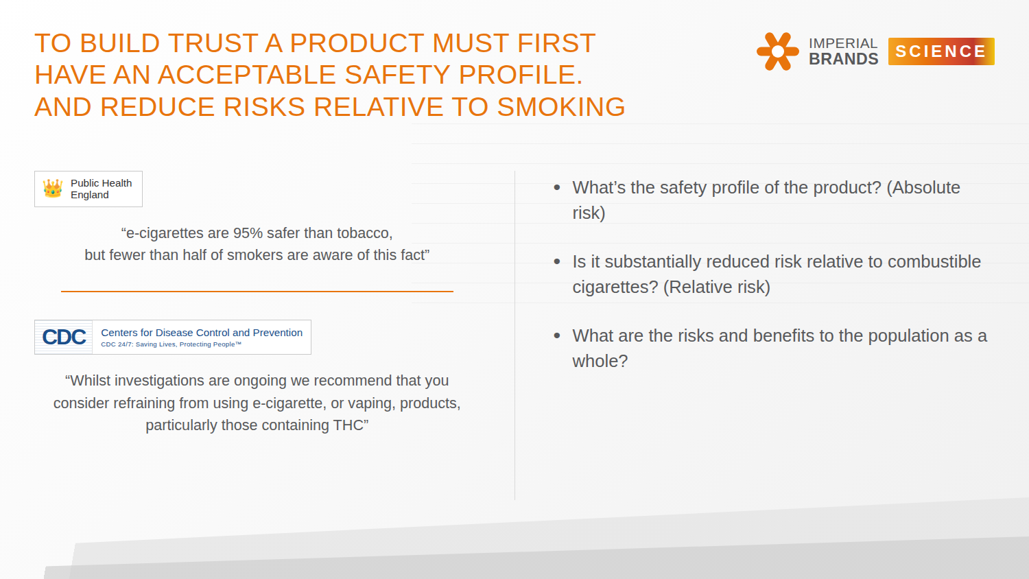To build trust a product must first have an acceptable safety profile. And reduce risks relative to smoking
IMPERIAL BRANDS
Science
👑 Public Health England
“e-cigarettes are 95% safer than tobacco,
but fewer than half of smokers are aware of this fact”
CDC
Centers for Disease Control and Prevention CDC 24/7: Saving Lives, Protecting People™
“Whilst investigations are ongoing we recommend that you consider refraining from using e-cigarette, or vaping, products, particularly those containing THC”
What’s the safety profile of the product? (Absolute risk)
Is it substantially reduced risk relative to combustible cigarettes? (Relative risk)
What are the risks and benefits to the population as a whole?